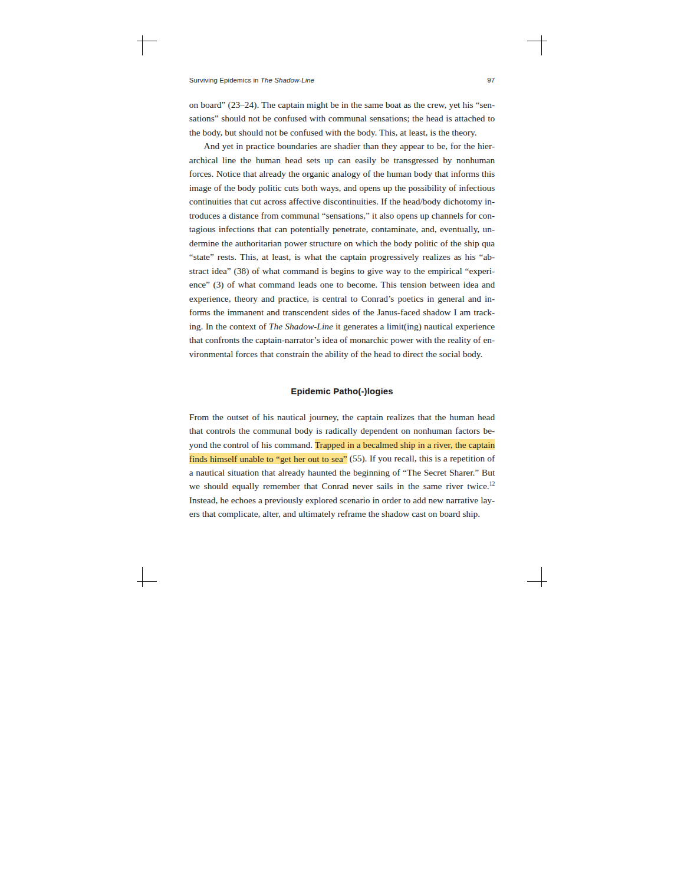Surviving Epidemics in The Shadow-Line 97
on board” (23–24). The captain might be in the same boat as the crew, yet his “sensations” should not be confused with communal sensations; the head is attached to the body, but should not be confused with the body. This, at least, is the theory.
And yet in practice boundaries are shadier than they appear to be, for the hierarchical line the human head sets up can easily be transgressed by nonhuman forces. Notice that already the organic analogy of the human body that informs this image of the body politic cuts both ways, and opens up the possibility of infectious continuities that cut across affective discontinuities. If the head/body dichotomy introduces a distance from communal “sensations,” it also opens up channels for contagious infections that can potentially penetrate, contaminate, and, eventually, undermine the authoritarian power structure on which the body politic of the ship qua “state” rests. This, at least, is what the captain progressively realizes as his “abstract idea” (38) of what command is begins to give way to the empirical “experience” (3) of what command leads one to become. This tension between idea and experience, theory and practice, is central to Conrad’s poetics in general and informs the immanent and transcendent sides of the Janus-faced shadow I am tracking. In the context of The Shadow-Line it generates a limit(ing) nautical experience that confronts the captain-narrator’s idea of monarchic power with the reality of environmental forces that constrain the ability of the head to direct the social body.
Epidemic Patho(-)logies
From the outset of his nautical journey, the captain realizes that the human head that controls the communal body is radically dependent on nonhuman factors beyond the control of his command. Trapped in a becalmed ship in a river, the captain finds himself unable to “get her out to sea” (55). If you recall, this is a repetition of a nautical situation that already haunted the beginning of “The Secret Sharer.” But we should equally remember that Conrad never sails in the same river twice.12 Instead, he echoes a previously explored scenario in order to add new narrative layers that complicate, alter, and ultimately reframe the shadow cast on board ship.